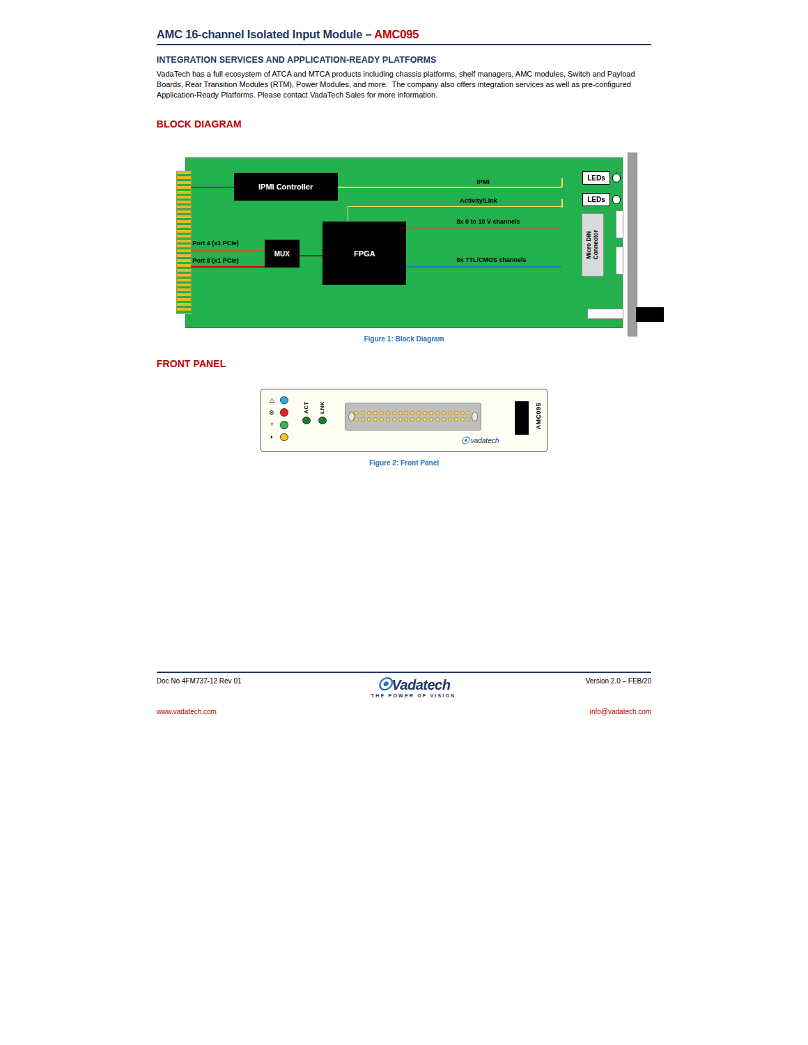AMC 16-channel Isolated Input Module – AMC095
INTEGRATION SERVICES AND APPLICATION-READY PLATFORMS
VadaTech has a full ecosystem of ATCA and MTCA products including chassis platforms, shelf managers, AMC modules, Switch and Payload Boards, Rear Transition Modules (RTM), Power Modules, and more. The company also offers integration services as well as pre-configured Application-Ready Platforms. Please contact VadaTech Sales for more information.
BLOCK DIAGRAM
IPMI Controller
IPMI
Activity/Link
LEDs
LEDs
MUX
FPGA
Port 4 (x1 PCIe)
Port 8 (x1 PCIe)
8x 0 to 10 V channels
8x TTL/CMOS channels
Micro DIN
Connector
Figure 1: Block Diagram
FRONT PANEL
△
⊗
+
◐
ACT
LNK
⦿vadatech
AMC095
Figure 2: Front Panel
Doc No 4FM737-12 Rev 01
⦿Vadatech
THE POWER OF VISION
Version 2.0 – FEB/20
www.vadatech.com
info@vadatech.com